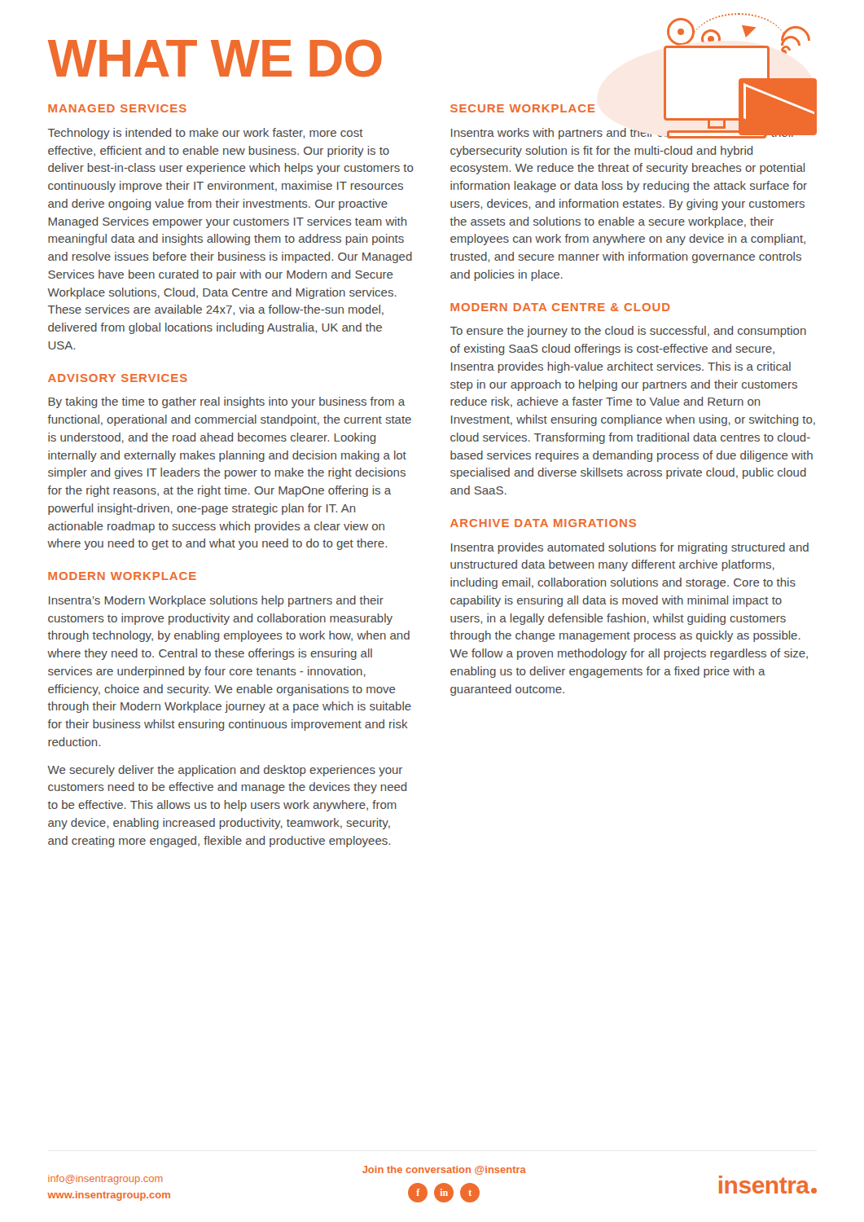What We Do
Managed Services
Technology is intended to make our work faster, more cost effective, efficient and to enable new business. Our priority is to deliver best-in-class user experience which helps your customers to continuously improve their IT environment, maximise IT resources and derive ongoing value from their investments. Our proactive Managed Services empower your customers IT services team with meaningful data and insights allowing them to address pain points and resolve issues before their business is impacted. Our Managed Services have been curated to pair with our Modern and Secure Workplace solutions, Cloud, Data Centre and Migration services. These services are available 24x7, via a follow-the-sun model, delivered from global locations including Australia, UK and the USA.
Advisory Services
By taking the time to gather real insights into your business from a functional, operational and commercial standpoint, the current state is understood, and the road ahead becomes clearer. Looking internally and externally makes planning and decision making a lot simpler and gives IT leaders the power to make the right decisions for the right reasons, at the right time. Our MapOne offering is a powerful insight-driven, one-page strategic plan for IT. An actionable roadmap to success which provides a clear view on where you need to get to and what you need to do to get there.
Modern Workplace
Insentra’s Modern Workplace solutions help partners and their customers to improve productivity and collaboration measurably through technology, by enabling employees to work how, when and where they need to. Central to these offerings is ensuring all services are underpinned by four core tenants - innovation, efficiency, choice and security. We enable organisations to move through their Modern Workplace journey at a pace which is suitable for their business whilst ensuring continuous improvement and risk reduction.
We securely deliver the application and desktop experiences your customers need to be effective and manage the devices they need to be effective. This allows us to help users work anywhere, from any device, enabling increased productivity, teamwork, security, and creating more engaged, flexible and productive employees.
Secure Workplace
Insentra works with partners and their customers to ensure their cybersecurity solution is fit for the multi-cloud and hybrid ecosystem. We reduce the threat of security breaches or potential information leakage or data loss by reducing the attack surface for users, devices, and information estates. By giving your customers the assets and solutions to enable a secure workplace, their employees can work from anywhere on any device in a compliant, trusted, and secure manner with information governance controls and policies in place.
Modern Data Centre & Cloud
To ensure the journey to the cloud is successful, and consumption of existing SaaS cloud offerings is cost-effective and secure, Insentra provides high-value architect services. This is a critical step in our approach to helping our partners and their customers reduce risk, achieve a faster Time to Value and Return on Investment, whilst ensuring compliance when using, or switching to, cloud services. Transforming from traditional data centres to cloud-based services requires a demanding process of due diligence with specialised and diverse skillsets across private cloud, public cloud and SaaS.
Archive Data Migrations
Insentra provides automated solutions for migrating structured and unstructured data between many different archive platforms, including email, collaboration solutions and storage. Core to this capability is ensuring all data is moved with minimal impact to users, in a legally defensible fashion, whilst guiding customers through the change management process as quickly as possible. We follow a proven methodology for all projects regardless of size, enabling us to deliver engagements for a fixed price with a guaranteed outcome.
info@insentragroup.com
www.insentragroup.com
Join the conversation @insentra
f
in
t
insentra